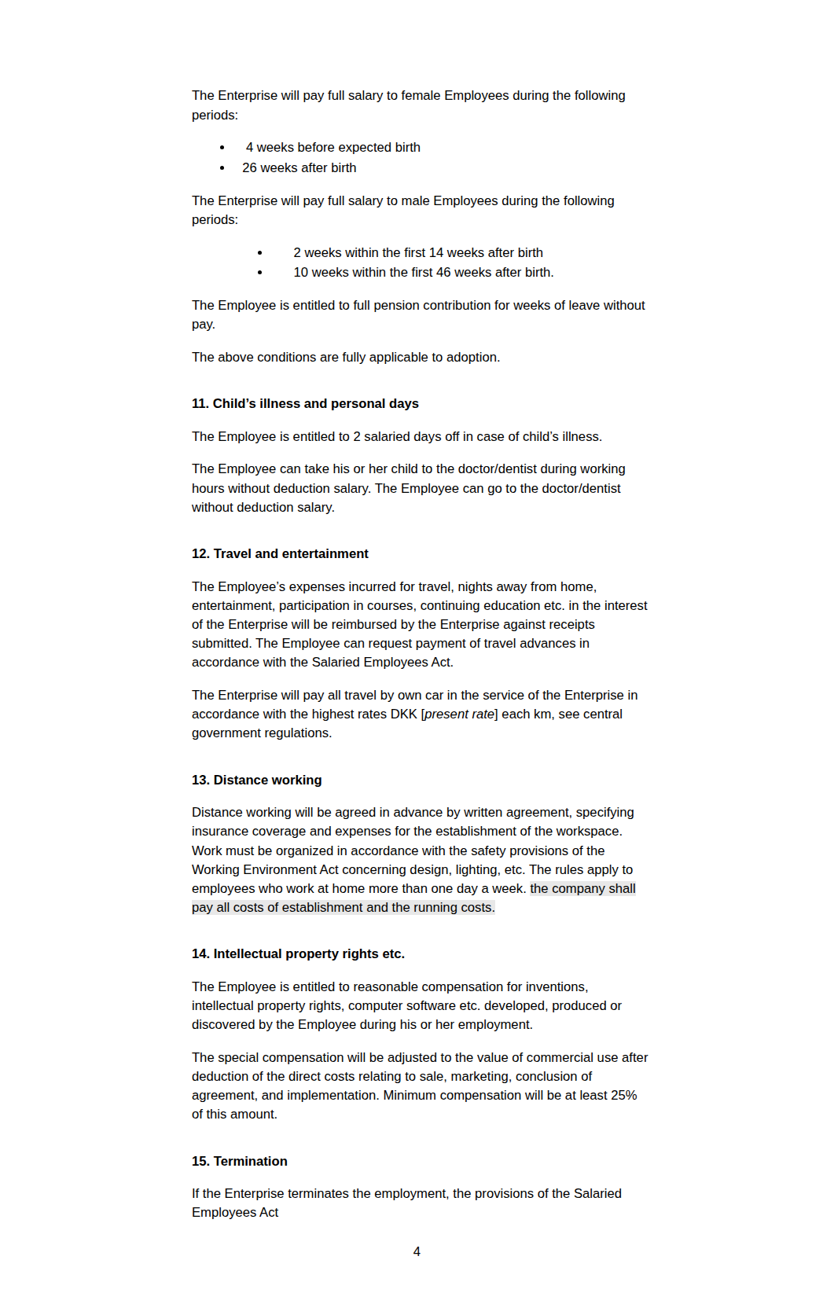The Enterprise will pay full salary to female Employees during the following periods:
4 weeks before expected birth
26 weeks after birth
The Enterprise will pay full salary to male Employees during the following periods:
2 weeks within the first 14 weeks after birth
10 weeks within the first 46 weeks after birth.
The Employee is entitled to full pension contribution for weeks of leave without pay.
The above conditions are fully applicable to adoption.
11. Child’s illness and personal days
The Employee is entitled to 2 salaried days off in case of child’s illness.
The Employee can take his or her child to the doctor/dentist during working hours without deduction salary. The Employee can go to the doctor/dentist without deduction salary.
12. Travel and entertainment
The Employee’s expenses incurred for travel, nights away from home, entertainment, participation in courses, continuing education etc. in the interest of the Enterprise will be reimbursed by the Enterprise against receipts submitted. The Employee can request payment of travel advances in accordance with the Salaried Employees Act.
The Enterprise will pay all travel by own car in the service of the Enterprise in accordance with the highest rates DKK [present rate] each km, see central government regulations.
13. Distance working
Distance working will be agreed in advance by written agreement, specifying insurance coverage and expenses for the establishment of the workspace. Work must be organized in accordance with the safety provisions of the Working Environment Act concerning design, lighting, etc. The rules apply to employees who work at home more than one day a week. the company shall pay all costs of establishment and the running costs.
14. Intellectual property rights etc.
The Employee is entitled to reasonable compensation for inventions, intellectual property rights, computer software etc. developed, produced or discovered by the Employee during his or her employment.
The special compensation will be adjusted to the value of commercial use after deduction of the direct costs relating to sale, marketing, conclusion of agreement, and implementation. Minimum compensation will be at least 25% of this amount.
15. Termination
If the Enterprise terminates the employment, the provisions of the Salaried Employees Act
4